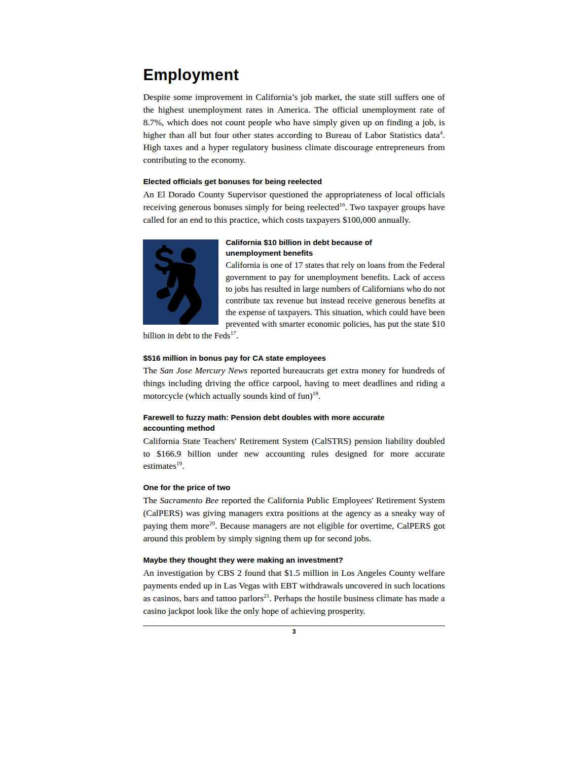Employment
Despite some improvement in California’s job market, the state still suffers one of the highest unemployment rates in America. The official unemployment rate of 8.7%, which does not count people who have simply given up on finding a job, is higher than all but four other states according to Bureau of Labor Statistics data4. High taxes and a hyper regulatory business climate discourage entrepreneurs from contributing to the economy.
Elected officials get bonuses for being reelected
An El Dorado County Supervisor questioned the appropriateness of local officials receiving generous bonuses simply for being reelected16. Two taxpayer groups have called for an end to this practice, which costs taxpayers $100,000 annually.
California $10 billion in debt because of
unemployment benefits
California is one of 17 states that rely on loans from the Federal government to pay for unemployment benefits. Lack of access to jobs has resulted in large numbers of Californians who do not contribute tax revenue but instead receive generous benefits at the expense of taxpayers. This situation, which could have been prevented with smarter economic policies, has put the state $10 billion in debt to the Feds17.
$516 million in bonus pay for CA state employees
The San Jose Mercury News reported bureaucrats get extra money for hundreds of things including driving the office carpool, having to meet deadlines and riding a motorcycle (which actually sounds kind of fun)18.
Farewell to fuzzy math: Pension debt doubles with more accurate
accounting method
California State Teachers' Retirement System (CalSTRS) pension liability doubled to $166.9 billion under new accounting rules designed for more accurate estimates19.
One for the price of two
The Sacramento Bee reported the California Public Employees' Retirement System (CalPERS) was giving managers extra positions at the agency as a sneaky way of paying them more20. Because managers are not eligible for overtime, CalPERS got around this problem by simply signing them up for second jobs.
Maybe they thought they were making an investment?
An investigation by CBS 2 found that $1.5 million in Los Angeles County welfare payments ended up in Las Vegas with EBT withdrawals uncovered in such locations as casinos, bars and tattoo parlors21. Perhaps the hostile business climate has made a casino jackpot look like the only hope of achieving prosperity.
3